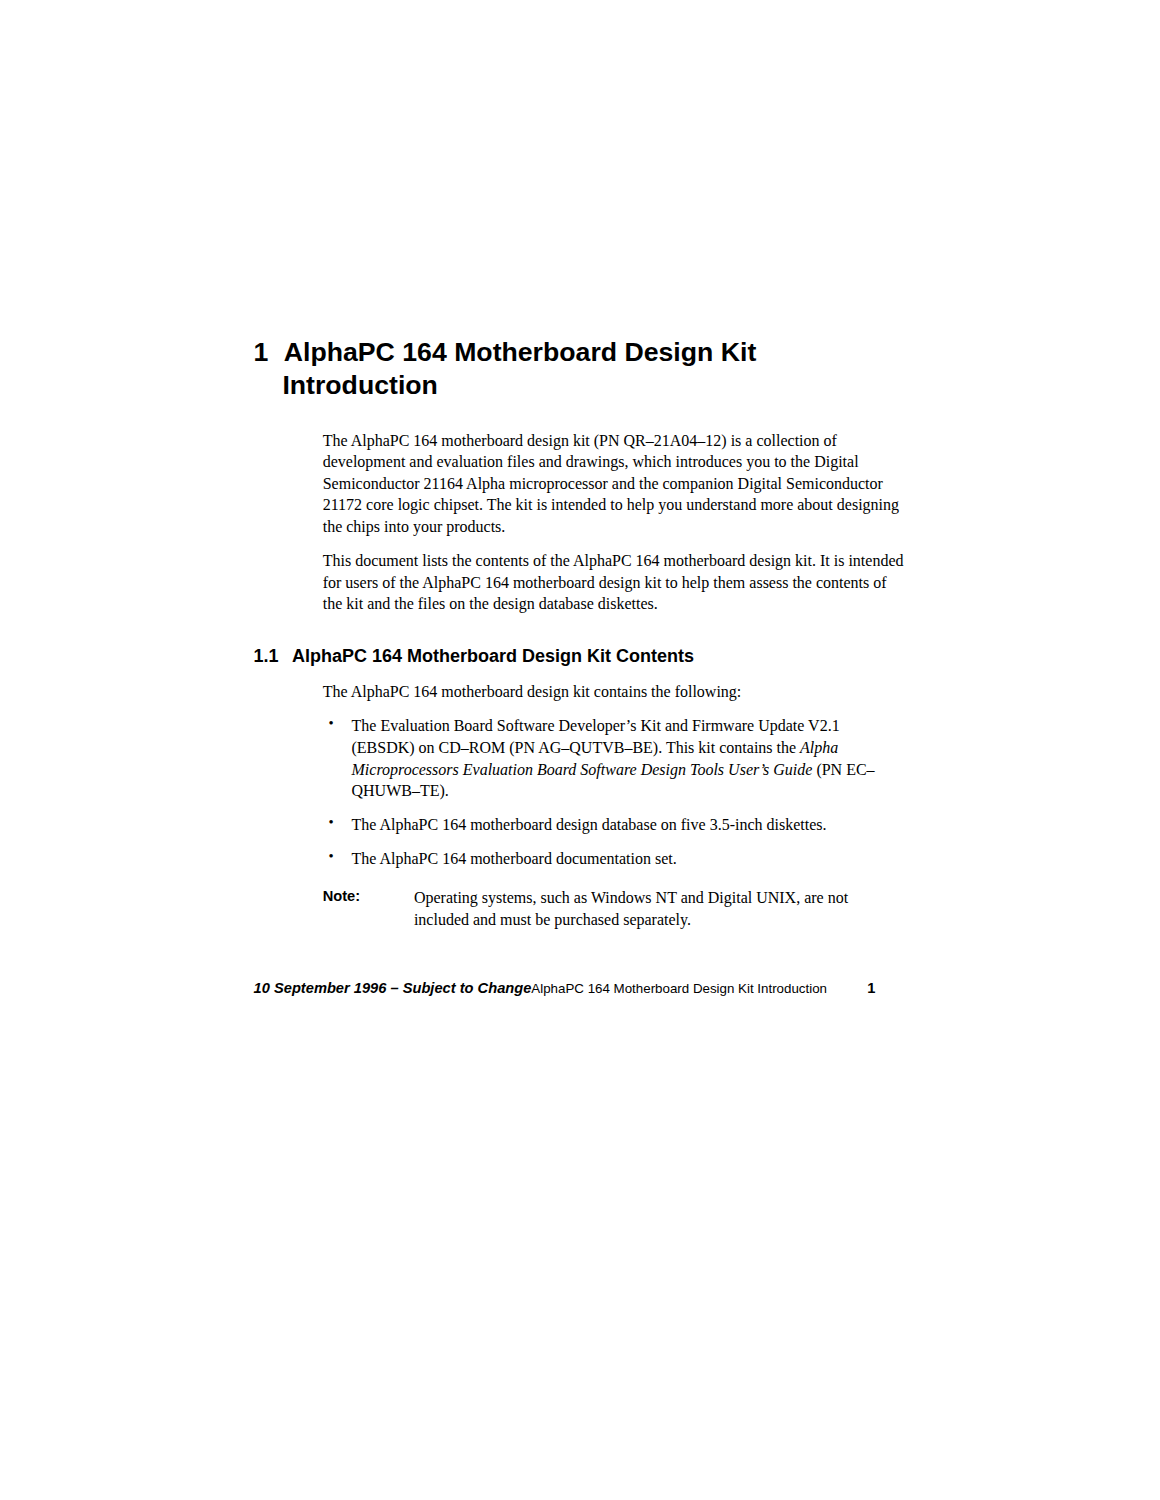1 AlphaPC 164 Motherboard Design KitIntroduction
The AlphaPC 164 motherboard design kit (PN QR–21A04–12) is a collection of development and evaluation files and drawings, which introduces you to the Digital Semiconductor 21164 Alpha microprocessor and the companion Digital Semiconductor 21172 core logic chipset. The kit is intended to help you understand more about designing the chips into your products.
This document lists the contents of the AlphaPC 164 motherboard design kit. It is intended for users of the AlphaPC 164 motherboard design kit to help them assess the contents of the kit and the files on the design database diskettes.
1.1 AlphaPC 164 Motherboard Design Kit Contents
The AlphaPC 164 motherboard design kit contains the following:
The Evaluation Board Software Developer’s Kit and Firmware Update V2.1 (EBSDK) on CD–ROM (PN AG–QUTVB–BE). This kit contains the Alpha Microprocessors Evaluation Board Software Design Tools User’s Guide (PN EC–QHUWB–TE).
The AlphaPC 164 motherboard design database on five 3.5-inch diskettes.
The AlphaPC 164 motherboard documentation set.
Note:
Operating systems, such as Windows NT and Digital UNIX, are not included and must be purchased separately.
10 September 1996 – Subject to Change AlphaPC 164 Motherboard Design Kit Introduction 1